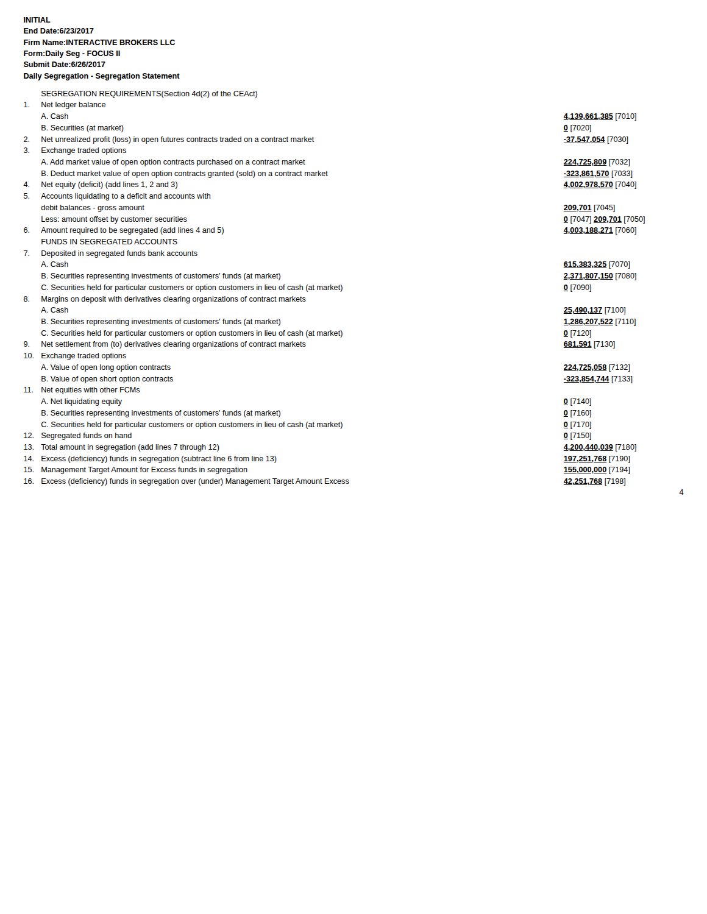INITIAL
End Date:6/23/2017
Firm Name:INTERACTIVE BROKERS LLC
Form:Daily Seg - FOCUS II
Submit Date:6/26/2017
Daily Segregation - Segregation Statement
| | SEGREGATION REQUIREMENTS(Section 4d(2) of the CEAct) | |
| 1. | Net ledger balance | |
| | A. Cash | 4,139,661,385 [7010] |
| | B. Securities (at market) | 0 [7020] |
| 2. | Net unrealized profit (loss) in open futures contracts traded on a contract market | -37,547,054 [7030] |
| 3. | Exchange traded options | |
| | A. Add market value of open option contracts purchased on a contract market | 224,725,809 [7032] |
| | B. Deduct market value of open option contracts granted (sold) on a contract market | -323,861,570 [7033] |
| 4. | Net equity (deficit) (add lines 1, 2 and 3) | 4,002,978,570 [7040] |
| 5. | Accounts liquidating to a deficit and accounts with | |
| | debit balances - gross amount | 209,701 [7045] |
| | Less: amount offset by customer securities | 0 [7047] 209,701 [7050] |
| 6. | Amount required to be segregated (add lines 4 and 5) | 4,003,188,271 [7060] |
| | FUNDS IN SEGREGATED ACCOUNTS | |
| 7. | Deposited in segregated funds bank accounts | |
| | A. Cash | 615,383,325 [7070] |
| | B. Securities representing investments of customers' funds (at market) | 2,371,807,150 [7080] |
| | C. Securities held for particular customers or option customers in lieu of cash (at market) | 0 [7090] |
| 8. | Margins on deposit with derivatives clearing organizations of contract markets | |
| | A. Cash | 25,490,137 [7100] |
| | B. Securities representing investments of customers' funds (at market) | 1,286,207,522 [7110] |
| | C. Securities held for particular customers or option customers in lieu of cash (at market) | 0 [7120] |
| 9. | Net settlement from (to) derivatives clearing organizations of contract markets | 681,591 [7130] |
| 10. | Exchange traded options | |
| | A. Value of open long option contracts | 224,725,058 [7132] |
| | B. Value of open short option contracts | -323,854,744 [7133] |
| 11. | Net equities with other FCMs | |
| | A. Net liquidating equity | 0 [7140] |
| | B. Securities representing investments of customers' funds (at market) | 0 [7160] |
| | C. Securities held for particular customers or option customers in lieu of cash (at market) | 0 [7170] |
| 12. | Segregated funds on hand | 0 [7150] |
| 13. | Total amount in segregation (add lines 7 through 12) | 4,200,440,039 [7180] |
| 14. | Excess (deficiency) funds in segregation (subtract line 6 from line 13) | 197,251,768 [7190] |
| 15. | Management Target Amount for Excess funds in segregation | 155,000,000 [7194] |
| 16. | Excess (deficiency) funds in segregation over (under) Management Target Amount Excess | 42,251,768 [7198] |
4